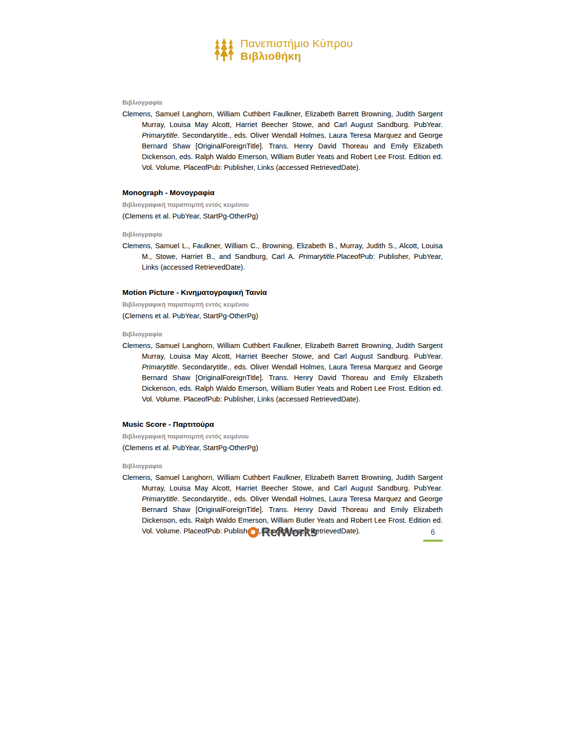Πανεπιστήμιο Κύπρου
Βιβλιοθήκη
Βιβλιογραφία
Clemens, Samuel Langhorn, William Cuthbert Faulkner, Elizabeth Barrett Browning, Judith Sargent Murray, Louisa May Alcott, Harriet Beecher Stowe, and Carl August Sandburg. PubYear. Primarytitle. Secondarytitle., eds. Oliver Wendall Holmes, Laura Teresa Marquez and George Bernard Shaw [OriginalForeignTitle]. Trans. Henry David Thoreau and Emily Elizabeth Dickenson, eds. Ralph Waldo Emerson, William Butler Yeats and Robert Lee Frost. Edition ed. Vol. Volume. PlaceofPub: Publisher, Links (accessed RetrievedDate).
Monograph - Μονογραφία
Βιβλιογραφική παραπομπή εντός κειμένου
(Clemens et al. PubYear, StartPg-OtherPg)
Βιβλιογραφία
Clemens, Samuel L., Faulkner, William C., Browning, Elizabeth B., Murray, Judith S., Alcott, Louisa M., Stowe, Harriet B., and Sandburg, Carl A. Primarytitle. PlaceofPub: Publisher, PubYear, Links (accessed RetrievedDate).
Motion Picture - Κινηματογραφική Ταινία
Βιβλιογραφική παραπομπή εντός κειμένου
(Clemens et al. PubYear, StartPg-OtherPg)
Βιβλιογραφία
Clemens, Samuel Langhorn, William Cuthbert Faulkner, Elizabeth Barrett Browning, Judith Sargent Murray, Louisa May Alcott, Harriet Beecher Stowe, and Carl August Sandburg. PubYear. Primarytitle. Secondarytitle., eds. Oliver Wendall Holmes, Laura Teresa Marquez and George Bernard Shaw [OriginalForeignTitle]. Trans. Henry David Thoreau and Emily Elizabeth Dickenson, eds. Ralph Waldo Emerson, William Butler Yeats and Robert Lee Frost. Edition ed. Vol. Volume. PlaceofPub: Publisher, Links (accessed RetrievedDate).
Music Score - Παρτιτούρα
Βιβλιογραφική παραπομπή εντός κειμένου
(Clemens et al. PubYear, StartPg-OtherPg)
Βιβλιογραφία
Clemens, Samuel Langhorn, William Cuthbert Faulkner, Elizabeth Barrett Browning, Judith Sargent Murray, Louisa May Alcott, Harriet Beecher Stowe, and Carl August Sandburg. PubYear. Primarytitle. Secondarytitle., eds. Oliver Wendall Holmes, Laura Teresa Marquez and George Bernard Shaw [OriginalForeignTitle]. Trans. Henry David Thoreau and Emily Elizabeth Dickenson, eds. Ralph Waldo Emerson, William Butler Yeats and Robert Lee Frost. Edition ed. Vol. Volume. PlaceofPub: Publisher, Links (accessed RetrievedDate).
RefWorks
6